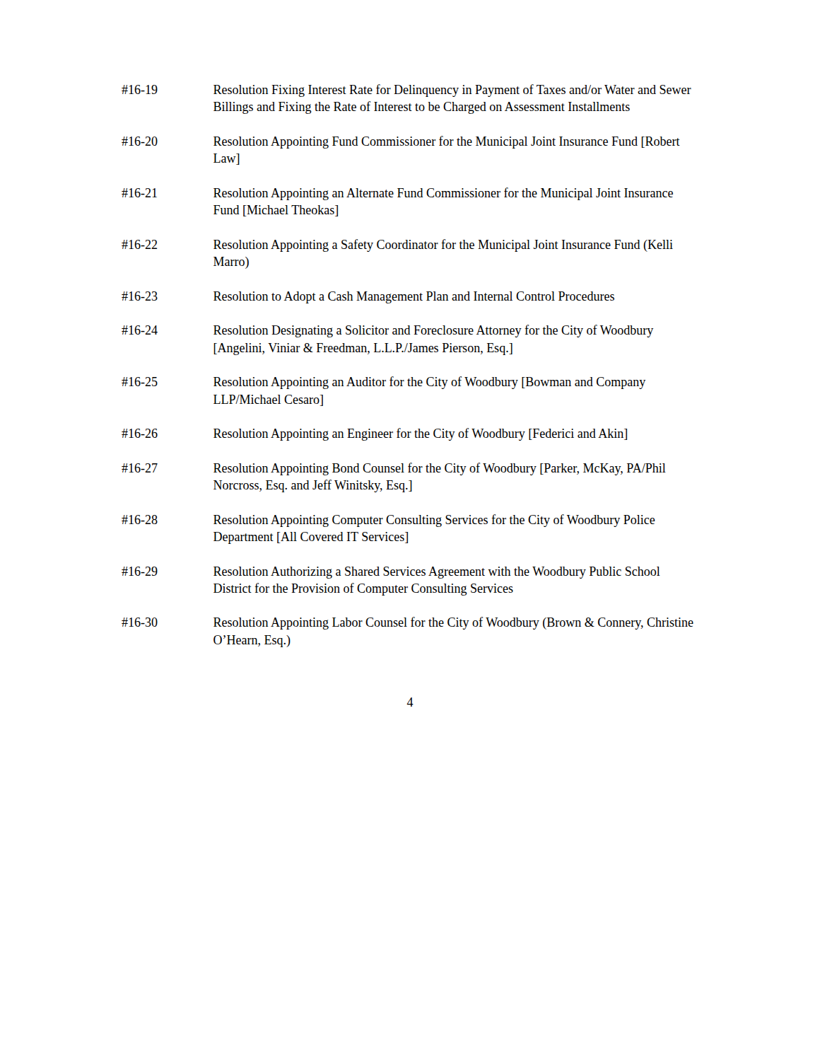| #16-19 | Resolution Fixing Interest Rate for Delinquency in Payment of Taxes and/or Water and Sewer Billings and Fixing the Rate of Interest to be Charged on Assessment Installments |
| #16-20 | Resolution Appointing Fund Commissioner for the Municipal Joint Insurance Fund [Robert Law] |
| #16-21 | Resolution Appointing an Alternate Fund Commissioner for the Municipal Joint Insurance Fund [Michael Theokas] |
| #16-22 | Resolution Appointing a Safety Coordinator for the Municipal Joint Insurance Fund (Kelli Marro) |
| #16-23 | Resolution to Adopt a Cash Management Plan and Internal Control Procedures |
| #16-24 | Resolution Designating a Solicitor and Foreclosure Attorney for the City of Woodbury [Angelini, Viniar & Freedman, L.L.P./James Pierson, Esq.] |
| #16-25 | Resolution Appointing an Auditor for the City of Woodbury [Bowman and Company LLP/Michael Cesaro] |
| #16-26 | Resolution Appointing an Engineer for the City of Woodbury [Federici and Akin] |
| #16-27 | Resolution Appointing Bond Counsel for the City of Woodbury [Parker, McKay, PA/Phil Norcross, Esq. and Jeff Winitsky, Esq.] |
| #16-28 | Resolution Appointing Computer Consulting Services for the City of Woodbury Police Department [All Covered IT Services] |
| #16-29 | Resolution Authorizing a Shared Services Agreement with the Woodbury Public School District for the Provision of Computer Consulting Services |
| #16-30 | Resolution Appointing Labor Counsel for the City of Woodbury (Brown & Connery, Christine O’Hearn, Esq.) |
4